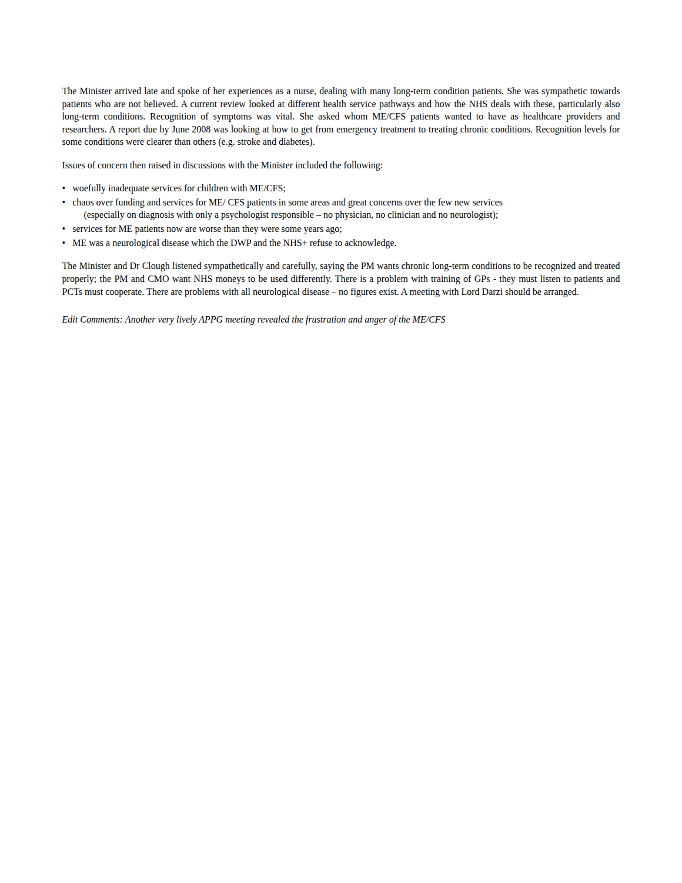The Minister arrived late and spoke of her experiences as a nurse, dealing with many long-term condition patients. She was sympathetic towards patients who are not believed. A current review looked at different health service pathways and how the NHS deals with these, particularly also long-term conditions. Recognition of symptoms was vital. She asked whom ME/CFS patients wanted to have as healthcare providers and researchers. A report due by June 2008 was looking at how to get from emergency treatment to treating chronic conditions. Recognition levels for some conditions were clearer than others (e.g. stroke and diabetes).
Issues of concern then raised in discussions with the Minister included the following:
woefully inadequate services for children with ME/CFS;
chaos over funding and services for ME/ CFS patients in some areas and great concerns over the few new services (especially on diagnosis with only a psychologist responsible – no physician, no clinician and no neurologist);
services for ME patients now are worse than they were some years ago;
ME was a neurological disease which the DWP and the NHS+ refuse to acknowledge.
The Minister and Dr Clough listened sympathetically and carefully, saying the PM wants chronic long-term conditions to be recognized and treated properly; the PM and CMO want NHS moneys to be used differently. There is a problem with training of GPs - they must listen to patients and PCTs must cooperate. There are problems with all neurological disease – no figures exist. A meeting with Lord Darzi should be arranged.
Edit Comments: Another very lively APPG meeting revealed the frustration and anger of the ME/CFS